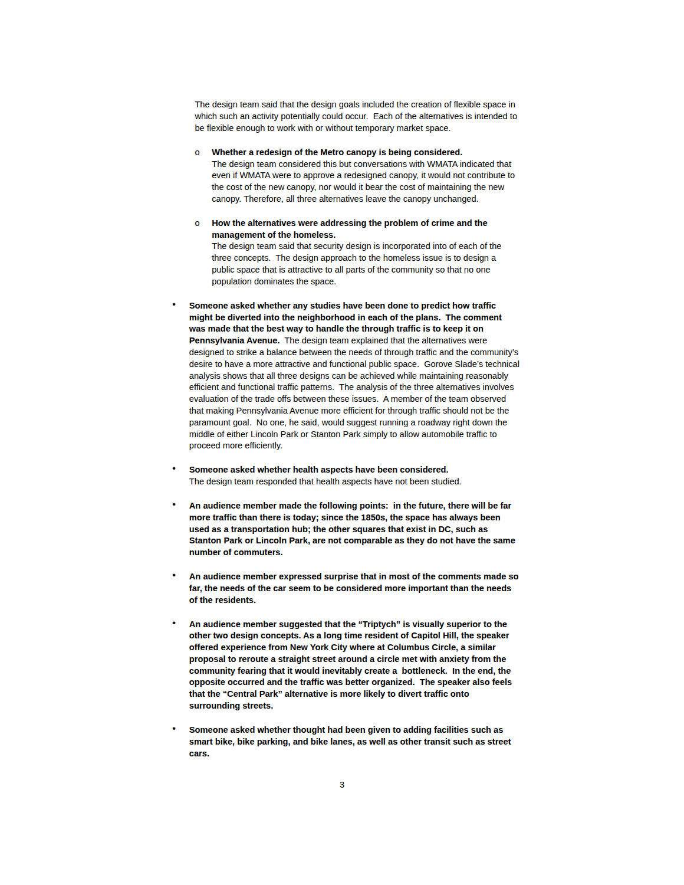The design team said that the design goals included the creation of flexible space in which such an activity potentially could occur. Each of the alternatives is intended to be flexible enough to work with or without temporary market space.
o Whether a redesign of the Metro canopy is being considered.
The design team considered this but conversations with WMATA indicated that even if WMATA were to approve a redesigned canopy, it would not contribute to the cost of the new canopy, nor would it bear the cost of maintaining the new canopy. Therefore, all three alternatives leave the canopy unchanged.
o How the alternatives were addressing the problem of crime and the management of the homeless.
The design team said that security design is incorporated into of each of the three concepts. The design approach to the homeless issue is to design a public space that is attractive to all parts of the community so that no one population dominates the space.
• Someone asked whether any studies have been done to predict how traffic might be diverted into the neighborhood in each of the plans. The comment was made that the best way to handle the through traffic is to keep it on Pennsylvania Avenue. The design team explained that the alternatives were designed to strike a balance between the needs of through traffic and the community’s desire to have a more attractive and functional public space. Gorove Slade’s technical analysis shows that all three designs can be achieved while maintaining reasonably efficient and functional traffic patterns. The analysis of the three alternatives involves evaluation of the trade offs between these issues. A member of the team observed that making Pennsylvania Avenue more efficient for through traffic should not be the paramount goal. No one, he said, would suggest running a roadway right down the middle of either Lincoln Park or Stanton Park simply to allow automobile traffic to proceed more efficiently.
• Someone asked whether health aspects have been considered.
The design team responded that health aspects have not been studied.
• An audience member made the following points: in the future, there will be far more traffic than there is today; since the 1850s, the space has always been used as a transportation hub; the other squares that exist in DC, such as Stanton Park or Lincoln Park, are not comparable as they do not have the same number of commuters.
• An audience member expressed surprise that in most of the comments made so far, the needs of the car seem to be considered more important than the needs of the residents.
• An audience member suggested that the “Triptych” is visually superior to the other two design concepts. As a long time resident of Capitol Hill, the speaker offered experience from New York City where at Columbus Circle, a similar proposal to reroute a straight street around a circle met with anxiety from the community fearing that it would inevitably create a bottleneck. In the end, the opposite occurred and the traffic was better organized. The speaker also feels that the “Central Park” alternative is more likely to divert traffic onto surrounding streets.
• Someone asked whether thought had been given to adding facilities such as smart bike, bike parking, and bike lanes, as well as other transit such as street cars.
3